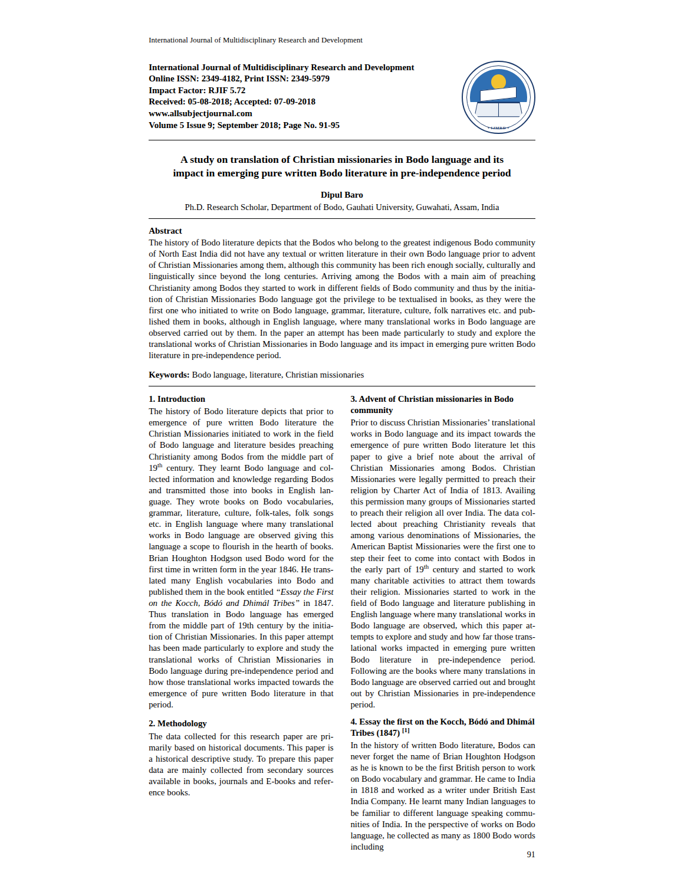International Journal of Multidisciplinary Research and Development
International Journal of Multidisciplinary Research and Development
Online ISSN: 2349-4182, Print ISSN: 2349-5979
Impact Factor: RJIF 5.72
Received: 05-08-2018; Accepted: 07-09-2018
www.allsubjectjournal.com
Volume 5 Issue 9; September 2018; Page No. 91-95
• IJMRD •
A study on translation of Christian missionaries in Bodo language and its impact in emerging pure written Bodo literature in pre-independence period
Dipul Baro
Ph.D. Research Scholar, Department of Bodo, Gauhati University, Guwahati, Assam, India
Abstract
The history of Bodo literature depicts that the Bodos who belong to the greatest indigenous Bodo community of North East India did not have any textual or written literature in their own Bodo language prior to advent of Christian Missionaries among them, although this community has been rich enough socially, culturally and linguistically since beyond the long centuries. Arriving among the Bodos with a main aim of preaching Christianity among Bodos they started to work in different fields of Bodo community and thus by the initiation of Christian Missionaries Bodo language got the privilege to be textualised in books, as they were the first one who initiated to write on Bodo language, grammar, literature, culture, folk narratives etc. and published them in books, although in English language, where many translational works in Bodo language are observed carried out by them. In the paper an attempt has been made particularly to study and explore the translational works of Christian Missionaries in Bodo language and its impact in emerging pure written Bodo literature in pre-independence period.
Keywords: Bodo language, literature, Christian missionaries
1. Introduction
The history of Bodo literature depicts that prior to emergence of pure written Bodo literature the Christian Missionaries initiated to work in the field of Bodo language and literature besides preaching Christianity among Bodos from the middle part of 19th century. They learnt Bodo language and collected information and knowledge regarding Bodos and transmitted those into books in English language. They wrote books on Bodo vocabularies, grammar, literature, culture, folk-tales, folk songs etc. in English language where many translational works in Bodo language are observed giving this language a scope to flourish in the hearth of books. Brian Houghton Hodgson used Bodo word for the first time in written form in the year 1846. He translated many English vocabularies into Bodo and published them in the book entitled “Essay the First on the Kocch, Bódó and Dhimál Tribes” in 1847. Thus translation in Bodo language has emerged from the middle part of 19th century by the initiation of Christian Missionaries. In this paper attempt has been made particularly to explore and study the translational works of Christian Missionaries in Bodo language during pre-independence period and how those translational works impacted towards the emergence of pure written Bodo literature in that period.
2. Methodology
The data collected for this research paper are primarily based on historical documents. This paper is a historical descriptive study. To prepare this paper data are mainly collected from secondary sources available in books, journals and E-books and reference books.
3. Advent of Christian missionaries in Bodo community
Prior to discuss Christian Missionaries’ translational works in Bodo language and its impact towards the emergence of pure written Bodo literature let this paper to give a brief note about the arrival of Christian Missionaries among Bodos. Christian Missionaries were legally permitted to preach their religion by Charter Act of India of 1813. Availing this permission many groups of Missionaries started to preach their religion all over India. The data collected about preaching Christianity reveals that among various denominations of Missionaries, the American Baptist Missionaries were the first one to step their feet to come into contact with Bodos in the early part of 19th century and started to work many charitable activities to attract them towards their religion. Missionaries started to work in the field of Bodo language and literature publishing in English language where many translational works in Bodo language are observed, which this paper attempts to explore and study and how far those translational works impacted in emerging pure written Bodo literature in pre-independence period. Following are the books where many translations in Bodo language are observed carried out and brought out by Christian Missionaries in pre-independence period.
4. Essay the first on the Kocch, Bódó and Dhimál Tribes (1847) [1]
In the history of written Bodo literature, Bodos can never forget the name of Brian Houghton Hodgson as he is known to be the first British person to work on Bodo vocabulary and grammar. He came to India in 1818 and worked as a writer under British East India Company. He learnt many Indian languages to be familiar to different language speaking communities of India. In the perspective of works on Bodo language, he collected as many as 1800 Bodo words including
91